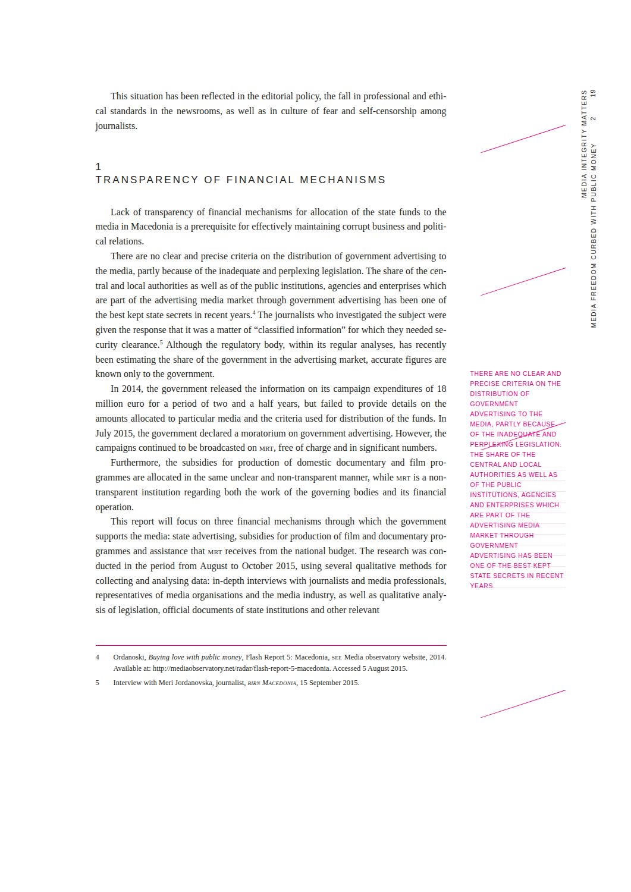19 2
Media Freedom Curbed with Public Money
There are no clear and precise criteria on the distribution of government advertising to the media, partly because of the inadequate and perplexing legislation. The share of the central and local authorities as well as of the public institutions, agencies and enterprises which are part of the advertising media market through government advertising has been one of the best kept state secrets in recent years.
Media Integrity Matters
This situation has been reflected in the editorial policy, the fall in professional and ethical standards in the newsrooms, as well as in culture of fear and self-censorship among journalists.
1
Transparency of Financial Mechanisms
Lack of transparency of financial mechanisms for allocation of the state funds to the media in Macedonia is a prerequisite for effectively maintaining corrupt business and political relations.
There are no clear and precise criteria on the distribution of government advertising to the media, partly because of the inadequate and perplexing legislation. The share of the central and local authorities as well as of the public institutions, agencies and enterprises which are part of the advertising media market through government advertising has been one of the best kept state secrets in recent years.4 The journalists who investigated the subject were given the response that it was a matter of “classified information” for which they needed security clearance.5 Although the regulatory body, within its regular analyses, has recently been estimating the share of the government in the advertising market, accurate figures are known only to the government.
In 2014, the government released the information on its campaign expenditures of 18 million euro for a period of two and a half years, but failed to provide details on the amounts allocated to particular media and the criteria used for distribution of the funds. In July 2015, the government declared a moratorium on government advertising. However, the campaigns continued to be broadcasted on mrt, free of charge and in significant numbers.
Furthermore, the subsidies for production of domestic documentary and film programmes are allocated in the same unclear and non-transparent manner, while mrt is a non-transparent institution regarding both the work of the governing bodies and its financial operation.
This report will focus on three financial mechanisms through which the government supports the media: state advertising, subsidies for production of film and documentary programmes and assistance that mrt receives from the national budget. The research was conducted in the period from August to October 2015, using several qualitative methods for collecting and analysing data: in-depth interviews with journalists and media professionals, representatives of media organisations and the media industry, as well as qualitative analysis of legislation, official documents of state institutions and other relevant
Ordanoski, Buying love with public money, Flash Report 5: Macedonia, see Media observatory website, 2014. Available at: http://mediaobservatory.net/radar/flash-report-5-macedonia. Accessed 5 August 2015.
Interview with Meri Jordanovska, journalist, birn Macedonia, 15 September 2015.